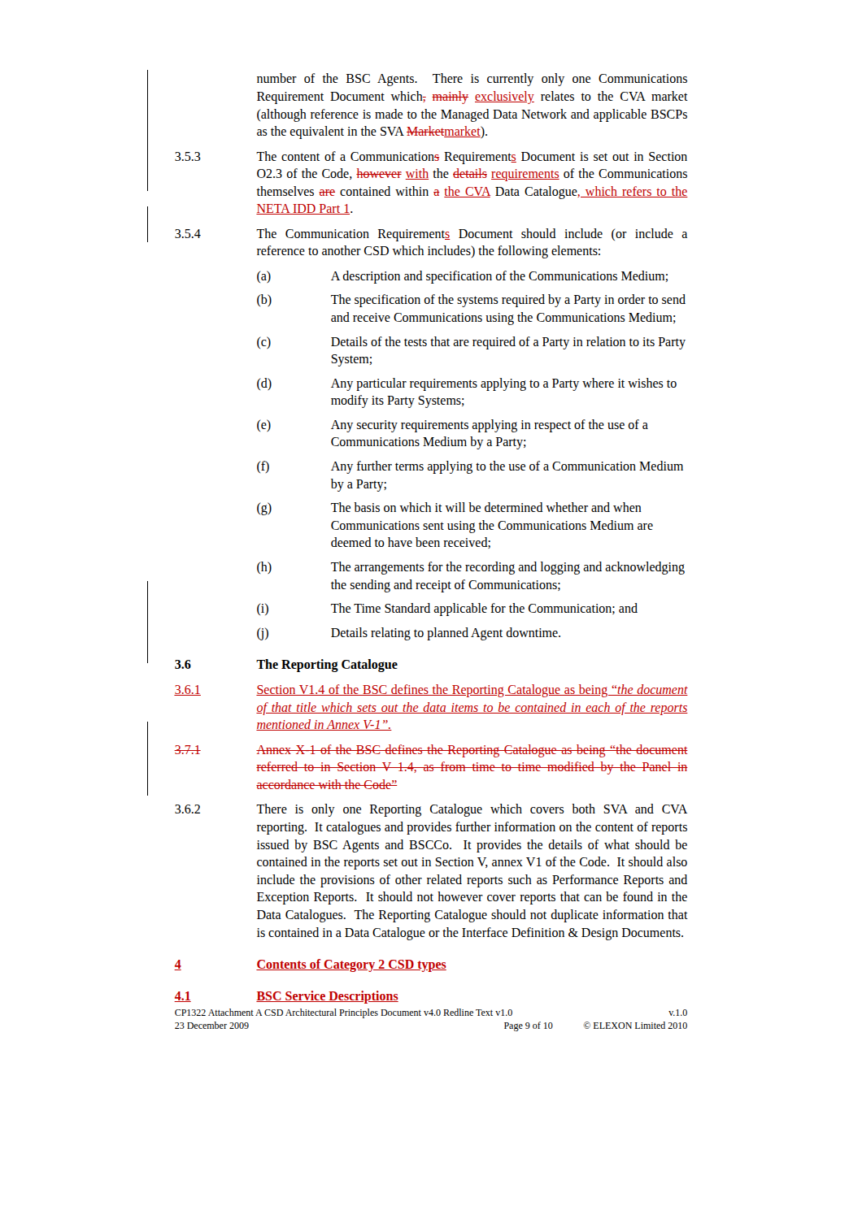number of the BSC Agents. There is currently only one Communications Requirement Document which, mainly exclusively relates to the CVA market (although reference is made to the Managed Data Network and applicable BSCPs as the equivalent in the SVA Market market).
3.5.3
The content of a Communications Requirements Document is set out in Section O2.3 of the Code, however with the details requirements of the Communications themselves are contained within a the CVA Data Catalogue, which refers to the NETA IDD Part 1.
3.5.4
The Communication Requirements Document should include (or include a reference to another CSD which includes) the following elements:
(a)
A description and specification of the Communications Medium;
(b)
The specification of the systems required by a Party in order to send and receive Communications using the Communications Medium;
(c)
Details of the tests that are required of a Party in relation to its Party System;
(d)
Any particular requirements applying to a Party where it wishes to modify its Party Systems;
(e)
Any security requirements applying in respect of the use of a Communications Medium by a Party;
(f)
Any further terms applying to the use of a Communication Medium by a Party;
(g)
The basis on which it will be determined whether and when Communications sent using the Communications Medium are deemed to have been received;
(h)
The arrangements for the recording and logging and acknowledging the sending and receipt of Communications;
(i)
The Time Standard applicable for the Communication; and
(j)
Details relating to planned Agent downtime.
3.6 The Reporting Catalogue
3.6.1
Section V1.4 of the BSC defines the Reporting Catalogue as being “the document of that title which sets out the data items to be contained in each of the reports mentioned in Annex V-1”.
3.7.1
Annex X-1 of the BSC defines the Reporting Catalogue as being “the document referred to in Section V 1.4, as from time to time modified by the Panel in accordance with the Code”
3.6.2
There is only one Reporting Catalogue which covers both SVA and CVA reporting. It catalogues and provides further information on the content of reports issued by BSC Agents and BSCCo. It provides the details of what should be contained in the reports set out in Section V, annex V1 of the Code. It should also include the provisions of other related reports such as Performance Reports and Exception Reports. It should not however cover reports that can be found in the Data Catalogues. The Reporting Catalogue should not duplicate information that is contained in a Data Catalogue or the Interface Definition & Design Documents.
4 Contents of Category 2 CSD types
4.1 BSC Service Descriptions
CP1322 Attachment A CSD Architectural Principles Document v4.0 Redline Text v1.0
v.1.0
23 December 2009
Page 9 of 10
© ELEXON Limited 2010